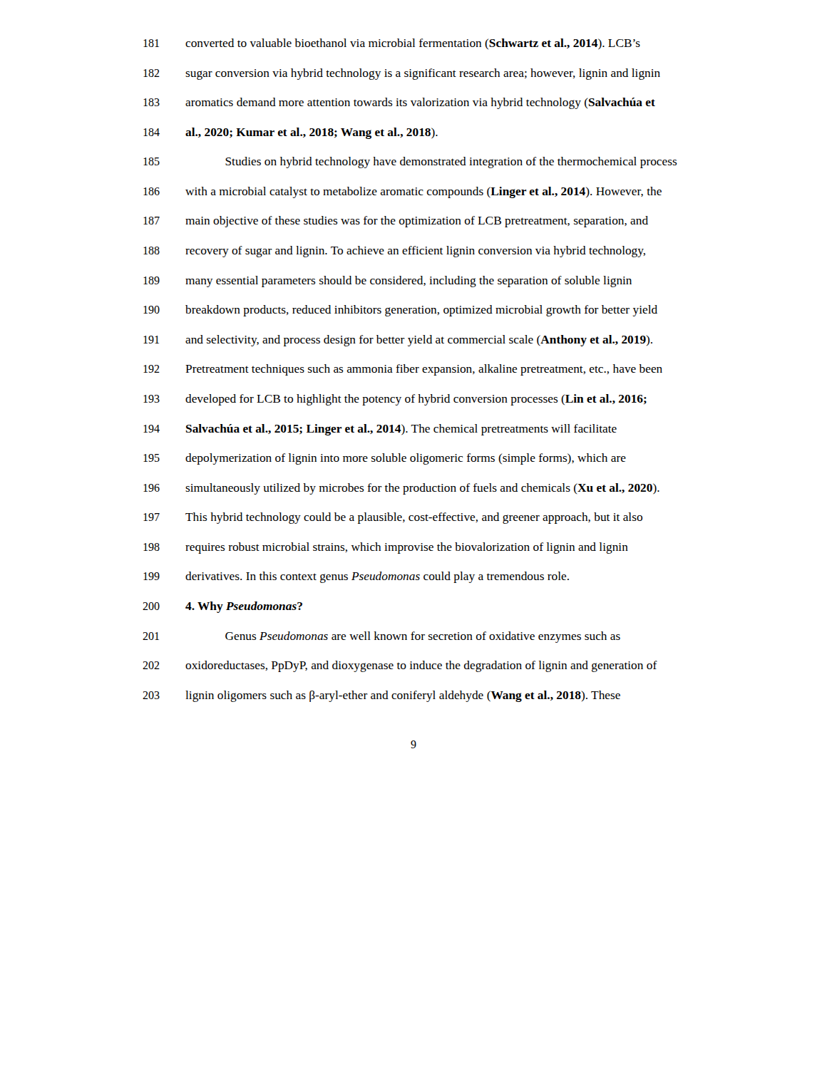181
converted to valuable bioethanol via microbial fermentation (Schwartz et al., 2014). LCB’s
182
sugar conversion via hybrid technology is a significant research area; however, lignin and lignin
183
aromatics demand more attention towards its valorization via hybrid technology (Salvachúa et
184
al., 2020; Kumar et al., 2018; Wang et al., 2018).
185
Studies on hybrid technology have demonstrated integration of the thermochemical process
186
with a microbial catalyst to metabolize aromatic compounds (Linger et al., 2014). However, the
187
main objective of these studies was for the optimization of LCB pretreatment, separation, and
188
recovery of sugar and lignin. To achieve an efficient lignin conversion via hybrid technology,
189
many essential parameters should be considered, including the separation of soluble lignin
190
breakdown products, reduced inhibitors generation, optimized microbial growth for better yield
191
and selectivity, and process design for better yield at commercial scale (Anthony et al., 2019).
192
Pretreatment techniques such as ammonia fiber expansion, alkaline pretreatment, etc., have been
193
developed for LCB to highlight the potency of hybrid conversion processes (Lin et al., 2016;
194
Salvachúa et al., 2015; Linger et al., 2014). The chemical pretreatments will facilitate
195
depolymerization of lignin into more soluble oligomeric forms (simple forms), which are
196
simultaneously utilized by microbes for the production of fuels and chemicals (Xu et al., 2020).
197
This hybrid technology could be a plausible, cost-effective, and greener approach, but it also
198
requires robust microbial strains, which improvise the biovalorization of lignin and lignin
199
derivatives. In this context genus Pseudomonas could play a tremendous role.
200
4. Why Pseudomonas?
201
Genus Pseudomonas are well known for secretion of oxidative enzymes such as
202
oxidoreductases, PpDyP, and dioxygenase to induce the degradation of lignin and generation of
203
lignin oligomers such as β-aryl-ether and coniferyl aldehyde (Wang et al., 2018). These
9